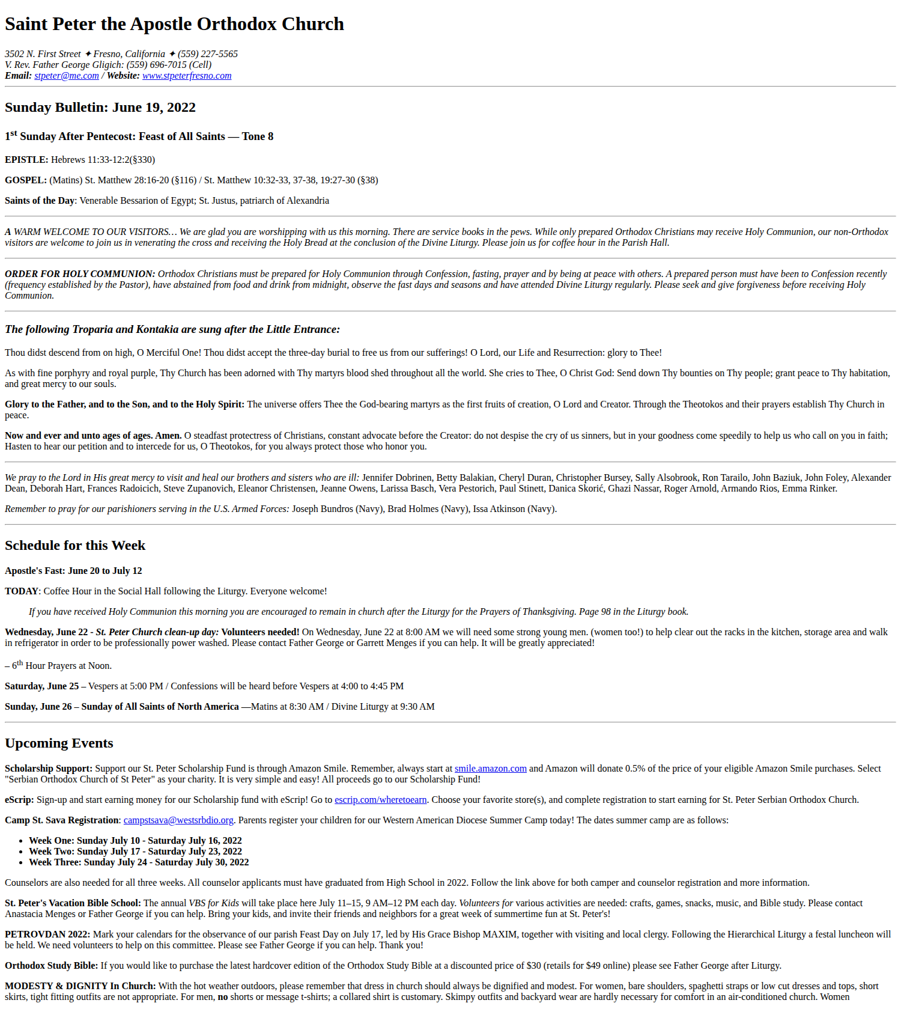Saint Peter the Apostle Orthodox Church
3502 N. First Street ✦ Fresno, California ✦ (559) 227-5565
V. Rev. Father George Gligich: (559) 696-7015 (Cell)
Email: stpeter@me.com / Website: www.stpeterfresno.com
Sunday Bulletin: June 19, 2022
1st Sunday After Pentecost: Feast of All Saints — Tone 8
EPISTLE: Hebrews 11:33-12:2(§330)
GOSPEL: (Matins) St. Matthew 28:16-20 (§116) / St. Matthew 10:32-33, 37-38, 19:27-30 (§38)
Saints of the Day: Venerable Bessarion of Egypt; St. Justus, patriarch of Alexandria
A WARM WELCOME TO OUR VISITORS… We are glad you are worshipping with us this morning. There are service books in the pews. While only prepared Orthodox Christians may receive Holy Communion, our non-Orthodox visitors are welcome to join us in venerating the cross and receiving the Holy Bread at the conclusion of the Divine Liturgy. Please join us for coffee hour in the Parish Hall.
ORDER FOR HOLY COMMUNION: Orthodox Christians must be prepared for Holy Communion through Confession, fasting, prayer and by being at peace with others. A prepared person must have been to Confession recently (frequency established by the Pastor), have abstained from food and drink from midnight, observe the fast days and seasons and have attended Divine Liturgy regularly. Please seek and give forgiveness before receiving Holy Communion.
The following Troparia and Kontakia are sung after the Little Entrance:
Thou didst descend from on high, O Merciful One! Thou didst accept the three-day burial to free us from our sufferings! O Lord, our Life and Resurrection: glory to Thee!
As with fine porphyry and royal purple, Thy Church has been adorned with Thy martyrs blood shed throughout all the world. She cries to Thee, O Christ God: Send down Thy bounties on Thy people; grant peace to Thy habitation, and great mercy to our souls.
Glory to the Father, and to the Son, and to the Holy Spirit: The universe offers Thee the God-bearing martyrs as the first fruits of creation, O Lord and Creator. Through the Theotokos and their prayers establish Thy Church in peace.
Now and ever and unto ages of ages. Amen. O steadfast protectress of Christians, constant advocate before the Creator: do not despise the cry of us sinners, but in your goodness come speedily to help us who call on you in faith; Hasten to hear our petition and to intercede for us, O Theotokos, for you always protect those who honor you.
We pray to the Lord in His great mercy to visit and heal our brothers and sisters who are ill: Jennifer Dobrinen, Betty Balakian, Cheryl Duran, Christopher Bursey, Sally Alsobrook, Ron Tarailo, John Baziuk, John Foley, Alexander Dean, Deborah Hart, Frances Radoicich, Steve Zupanovich, Eleanor Christensen, Jeanne Owens, Larissa Basch, Vera Pestorich, Paul Stinett, Danica Skorić, Ghazi Nassar, Roger Arnold, Armando Rios, Emma Rinker.
Remember to pray for our parishioners serving in the U.S. Armed Forces: Joseph Bundros (Navy), Brad Holmes (Navy), Issa Atkinson (Navy).
Schedule for this Week
Apostle's Fast: June 20 to July 12
TODAY: Coffee Hour in the Social Hall following the Liturgy. Everyone welcome!
If you have received Holy Communion this morning you are encouraged to remain in church after the Liturgy for the Prayers of Thanksgiving. Page 98 in the Liturgy book.
Wednesday, June 22 - St. Peter Church clean-up day: Volunteers needed! On Wednesday, June 22 at 8:00 AM we will need some strong young men. (women too!) to help clear out the racks in the kitchen, storage area and walk in refrigerator in order to be professionally power washed. Please contact Father George or Garrett Menges if you can help. It will be greatly appreciated!
– 6th Hour Prayers at Noon.
Saturday, June 25 – Vespers at 5:00 PM / Confessions will be heard before Vespers at 4:00 to 4:45 PM
Sunday, June 26 – Sunday of All Saints of North America —Matins at 8:30 AM / Divine Liturgy at 9:30 AM
Upcoming Events
Scholarship Support: Support our St. Peter Scholarship Fund is through Amazon Smile. Remember, always start at smile.amazon.com and Amazon will donate 0.5% of the price of your eligible Amazon Smile purchases. Select "Serbian Orthodox Church of St Peter" as your charity. It is very simple and easy! All proceeds go to our Scholarship Fund!
eScrip: Sign-up and start earning money for our Scholarship fund with eScrip! Go to escrip.com/wheretoearn. Choose your favorite store(s), and complete registration to start earning for St. Peter Serbian Orthodox Church.
Camp St. Sava Registration: campstsava@westsrbdio.org. Parents register your children for our Western American Diocese Summer Camp today! The dates summer camp are as follows:
Week One: Sunday July 10 - Saturday July 16, 2022
Week Two: Sunday July 17 - Saturday July 23, 2022
Week Three: Sunday July 24 - Saturday July 30, 2022
Counselors are also needed for all three weeks. All counselor applicants must have graduated from High School in 2022. Follow the link above for both camper and counselor registration and more information.
St. Peter's Vacation Bible School: The annual VBS for Kids will take place here July 11–15, 9 AM–12 PM each day. Volunteers for various activities are needed: crafts, games, snacks, music, and Bible study. Please contact Anastacia Menges or Father George if you can help. Bring your kids, and invite their friends and neighbors for a great week of summertime fun at St. Peter's!
PETROVDAN 2022: Mark your calendars for the observance of our parish Feast Day on July 17, led by His Grace Bishop MAXIM, together with visiting and local clergy. Following the Hierarchical Liturgy a festal luncheon will be held. We need volunteers to help on this committee. Please see Father George if you can help. Thank you!
Orthodox Study Bible: If you would like to purchase the latest hardcover edition of the Orthodox Study Bible at a discounted price of $30 (retails for $49 online) please see Father George after Liturgy.
MODESTY & DIGNITY In Church: With the hot weather outdoors, please remember that dress in church should always be dignified and modest. For women, bare shoulders, spaghetti straps or low cut dresses and tops, short skirts, tight fitting outfits are not appropriate. For men, no shorts or message t-shirts; a collared shirt is customary. Skimpy outfits and backyard wear are hardly necessary for comfort in an air-conditioned church. Women